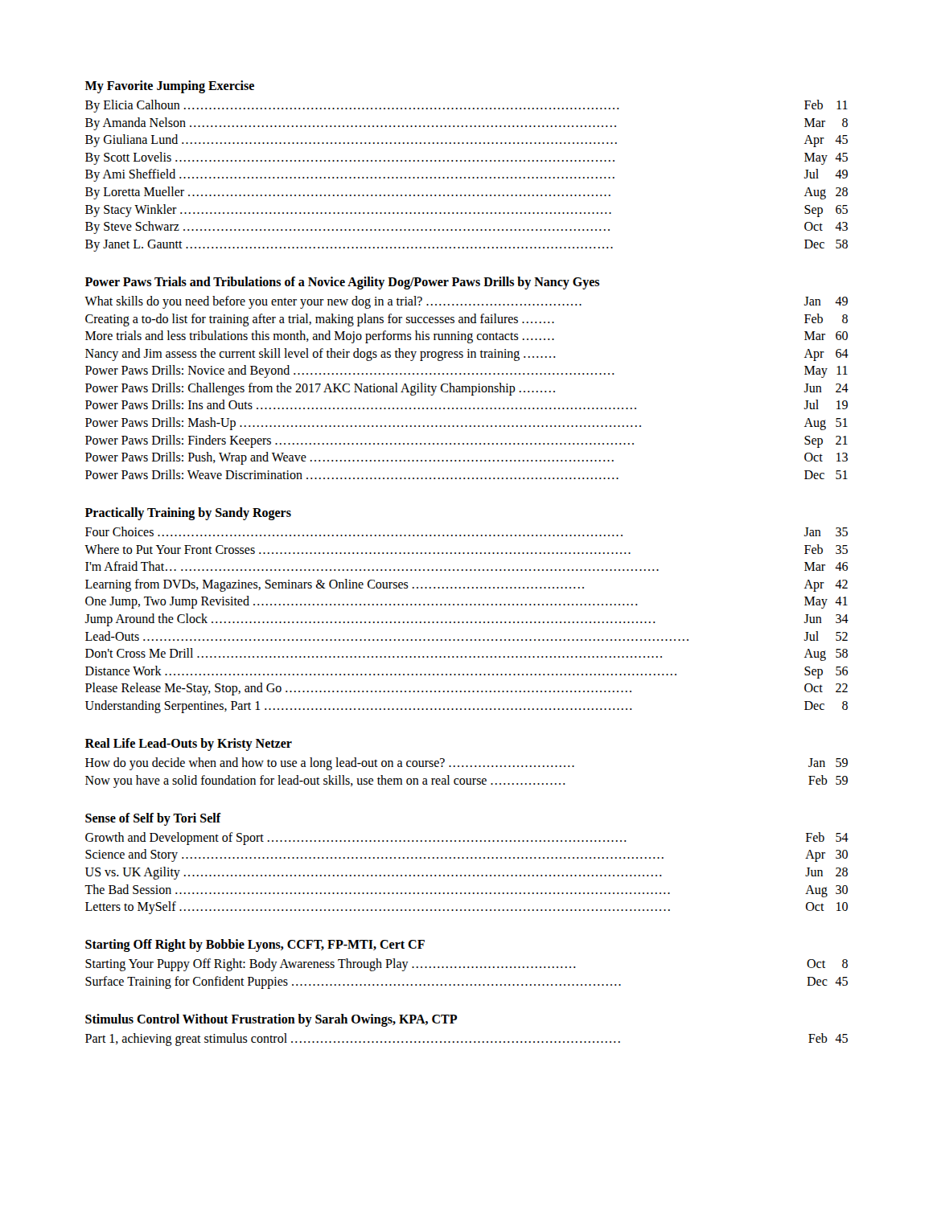My Favorite Jumping Exercise
| By Elicia Calhoun ....................................................................................................... | Feb | 11 |
| By Amanda Nelson ..................................................................................................... | Mar | 8 |
| By Giuliana Lund ....................................................................................................... | Apr | 45 |
| By Scott Lovelis ........................................................................................................ | May | 45 |
| By Ami Sheffield ....................................................................................................... | Jul | 49 |
| By Loretta Mueller .................................................................................................... | Aug | 28 |
| By Stacy Winkler ...................................................................................................... | Sep | 65 |
| By Steve Schwarz ..................................................................................................... | Oct | 43 |
| By Janet L. Gauntt ..................................................................................................... | Dec | 58 |
Power Paws Trials and Tribulations of a Novice Agility Dog/Power Paws Drills by Nancy Gyes
| What skills do you need before you enter your new dog in a trial? ..................................... | Jan | 49 |
| Creating a to-do list for training after a trial, making plans for successes and failures ........ | Feb | 8 |
| More trials and less tribulations this month, and Mojo performs his running contacts ........ | Mar | 60 |
| Nancy and Jim assess the current skill level of their dogs as they progress in training ........ | Apr | 64 |
| Power Paws Drills: Novice and Beyond ............................................................................ | May | 11 |
| Power Paws Drills: Challenges from the 2017 AKC National Agility Championship ......... | Jun | 24 |
| Power Paws Drills: Ins and Outs .......................................................................................... | Jul | 19 |
| Power Paws Drills: Mash-Up ............................................................................................... | Aug | 51 |
| Power Paws Drills: Finders Keepers ..................................................................................... | Sep | 21 |
| Power Paws Drills: Push, Wrap and Weave ........................................................................ | Oct | 13 |
| Power Paws Drills: Weave Discrimination .......................................................................... | Dec | 51 |
Practically Training by Sandy Rogers
| Four Choices .............................................................................................................. | Jan | 35 |
| Where to Put Your Front Crosses ........................................................................................ | Feb | 35 |
| I'm Afraid That… ................................................................................................................. | Mar | 46 |
| Learning from DVDs, Magazines, Seminars & Online Courses ......................................... | Apr | 42 |
| One Jump, Two Jump Revisited ........................................................................................... | May | 41 |
| Jump Around the Clock ......................................................................................................... | Jun | 34 |
| Lead-Outs ................................................................................................................................. | Jul | 52 |
| Don't Cross Me Drill .............................................................................................................. | Aug | 58 |
| Distance Work ......................................................................................................................... | Sep | 56 |
| Please Release Me-Stay, Stop, and Go .................................................................................. | Oct | 22 |
| Understanding Serpentines, Part 1 ....................................................................................... | Dec | 8 |
Real Life Lead-Outs by Kristy Netzer
| How do you decide when and how to use a long lead-out on a course? .............................. | Jan | 59 |
| Now you have a solid foundation for lead-out skills, use them on a real course .................. | Feb | 59 |
Sense of Self by Tori Self
| Growth and Development of Sport ..................................................................................... | Feb | 54 |
| Science and Story .................................................................................................................. | Apr | 30 |
| US vs. UK Agility ................................................................................................................. | Jun | 28 |
| The Bad Session ..................................................................................................................... | Aug | 30 |
| Letters to MySelf .................................................................................................................... | Oct | 10 |
Starting Off Right by Bobbie Lyons, CCFT, FP-MTI, Cert CF
| Starting Your Puppy Off Right: Body Awareness Through Play ....................................... | Oct | 8 |
| Surface Training for Confident Puppies .............................................................................. | Dec | 45 |
Stimulus Control Without Frustration by Sarah Owings, KPA, CTP
| Part 1, achieving great stimulus control .............................................................................. | Feb | 45 |